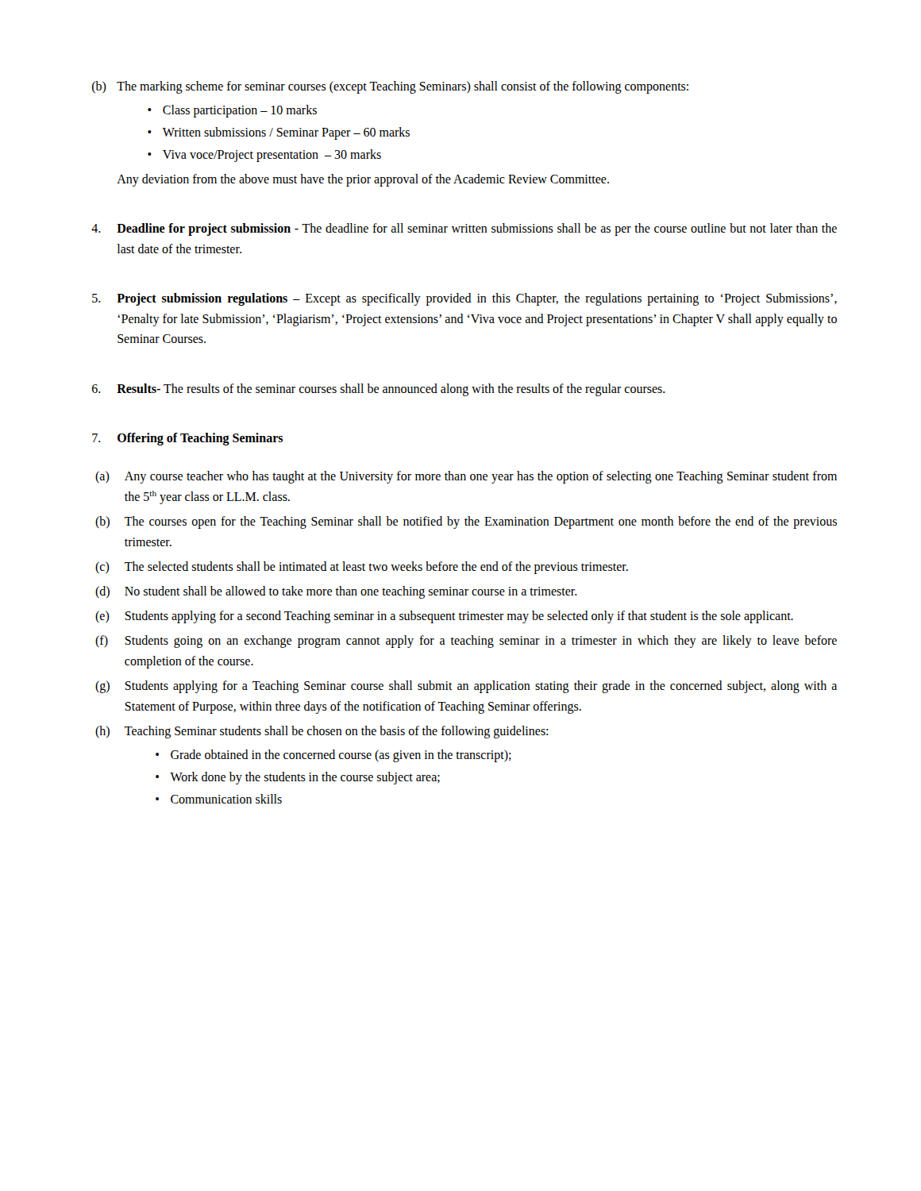(b)
The marking scheme for seminar courses (except Teaching Seminars) shall consist of the following components:
Class participation – 10 marks
Written submissions / Seminar Paper – 60 marks
Viva voce/Project presentation – 30 marks
Any deviation from the above must have the prior approval of the Academic Review Committee.
4.
Deadline for project submission - The deadline for all seminar written submissions shall be as per the course outline but not later than the last date of the trimester.
5.
Project submission regulations – Except as specifically provided in this Chapter, the regulations pertaining to ‘Project Submissions’, ‘Penalty for late Submission’, ‘Plagiarism’, ‘Project extensions’ and ‘Viva voce and Project presentations’ in Chapter V shall apply equally to Seminar Courses.
6.
Results- The results of the seminar courses shall be announced along with the results of the regular courses.
7.
Offering of Teaching Seminars
(a)
Any course teacher who has taught at the University for more than one year has the option of selecting one Teaching Seminar student from the 5th year class or LL.M. class.
(b)
The courses open for the Teaching Seminar shall be notified by the Examination Department one month before the end of the previous trimester.
(c)
The selected students shall be intimated at least two weeks before the end of the previous trimester.
(d)
No student shall be allowed to take more than one teaching seminar course in a trimester.
(e)
Students applying for a second Teaching seminar in a subsequent trimester may be selected only if that student is the sole applicant.
(f)
Students going on an exchange program cannot apply for a teaching seminar in a trimester in which they are likely to leave before completion of the course.
(g)
Students applying for a Teaching Seminar course shall submit an application stating their grade in the concerned subject, along with a Statement of Purpose, within three days of the notification of Teaching Seminar offerings.
(h)
Teaching Seminar students shall be chosen on the basis of the following guidelines:
Grade obtained in the concerned course (as given in the transcript);
Work done by the students in the course subject area;
Communication skills